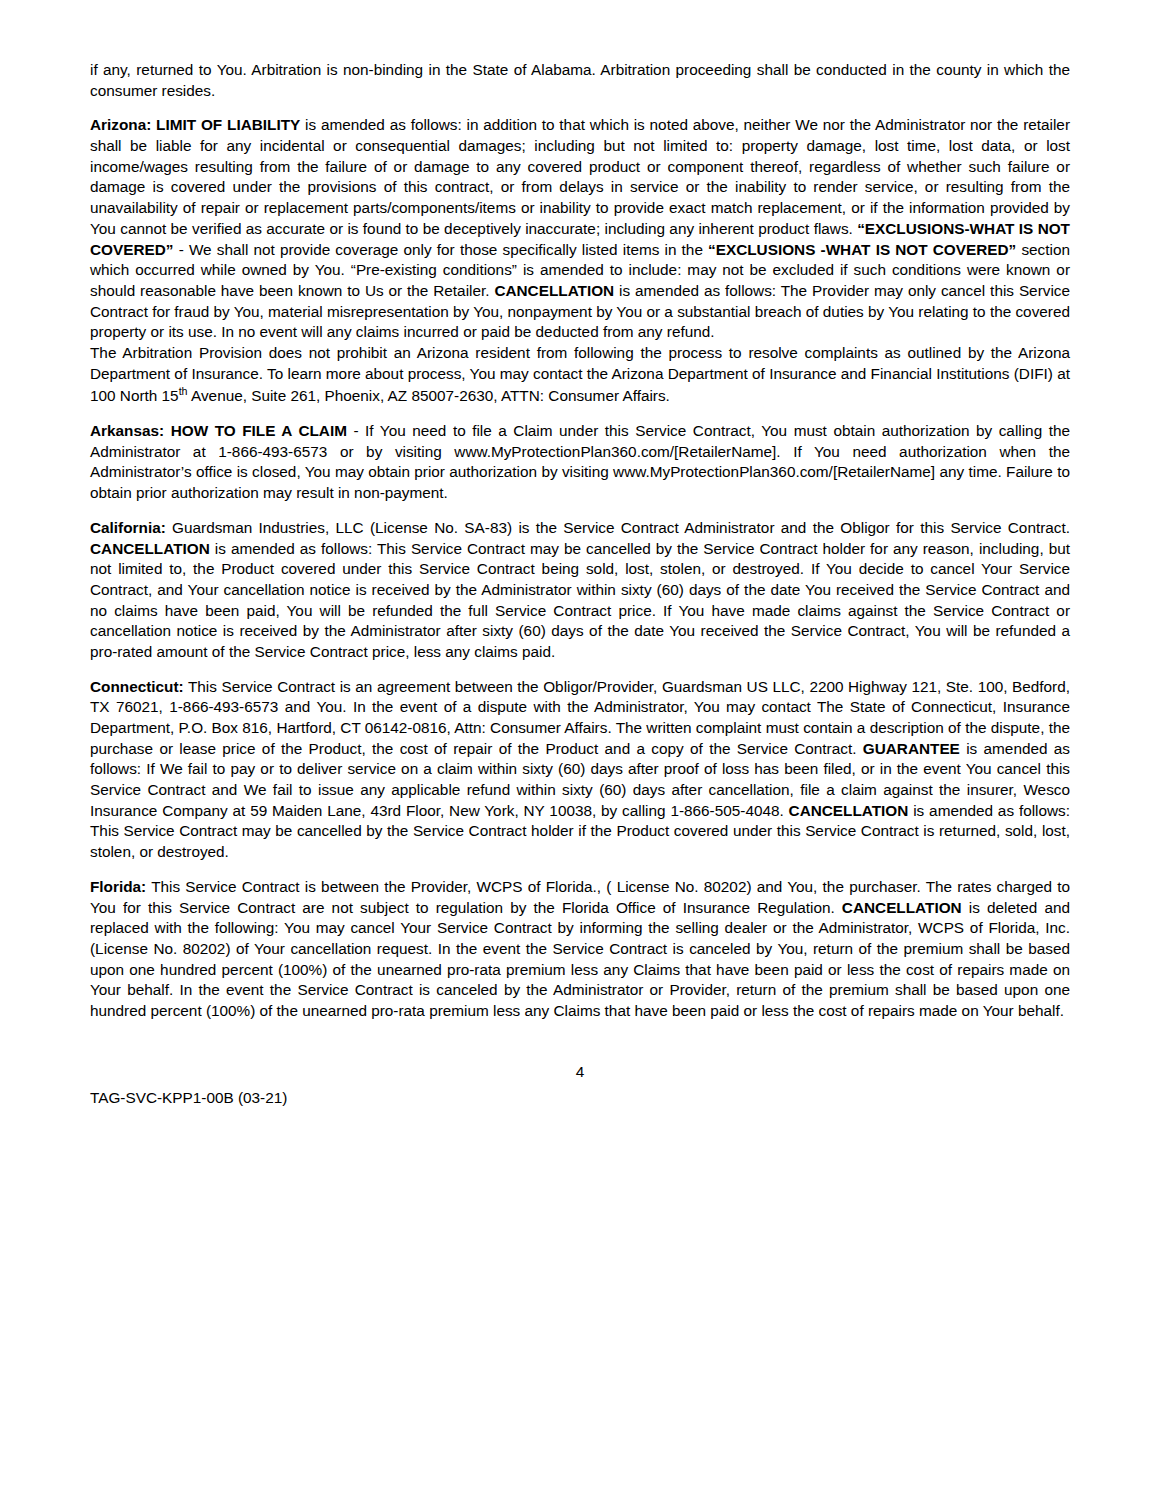if any, returned to You. Arbitration is non-binding in the State of Alabama. Arbitration proceeding shall be conducted in the county in which the consumer resides.
Arizona: LIMIT OF LIABILITY is amended as follows: in addition to that which is noted above, neither We nor the Administrator nor the retailer shall be liable for any incidental or consequential damages; including but not limited to: property damage, lost time, lost data, or lost income/wages resulting from the failure of or damage to any covered product or component thereof, regardless of whether such failure or damage is covered under the provisions of this contract, or from delays in service or the inability to render service, or resulting from the unavailability of repair or replacement parts/components/items or inability to provide exact match replacement, or if the information provided by You cannot be verified as accurate or is found to be deceptively inaccurate; including any inherent product flaws. “EXCLUSIONS-WHAT IS NOT COVERED” - We shall not provide coverage only for those specifically listed items in the “EXCLUSIONS -WHAT IS NOT COVERED” section which occurred while owned by You. “Pre-existing conditions” is amended to include: may not be excluded if such conditions were known or should reasonable have been known to Us or the Retailer. CANCELLATION is amended as follows: The Provider may only cancel this Service Contract for fraud by You, material misrepresentation by You, nonpayment by You or a substantial breach of duties by You relating to the covered property or its use. In no event will any claims incurred or paid be deducted from any refund.
The Arbitration Provision does not prohibit an Arizona resident from following the process to resolve complaints as outlined by the Arizona Department of Insurance. To learn more about process, You may contact the Arizona Department of Insurance and Financial Institutions (DIFI) at 100 North 15th Avenue, Suite 261, Phoenix, AZ 85007-2630, ATTN: Consumer Affairs.
Arkansas: HOW TO FILE A CLAIM - If You need to file a Claim under this Service Contract, You must obtain authorization by calling the Administrator at 1-866-493-6573 or by visiting www.MyProtectionPlan360.com/[RetailerName]. If You need authorization when the Administrator’s office is closed, You may obtain prior authorization by visiting www.MyProtectionPlan360.com/[RetailerName] any time. Failure to obtain prior authorization may result in non-payment.
California: Guardsman Industries, LLC (License No. SA-83) is the Service Contract Administrator and the Obligor for this Service Contract. CANCELLATION is amended as follows: This Service Contract may be cancelled by the Service Contract holder for any reason, including, but not limited to, the Product covered under this Service Contract being sold, lost, stolen, or destroyed. If You decide to cancel Your Service Contract, and Your cancellation notice is received by the Administrator within sixty (60) days of the date You received the Service Contract and no claims have been paid, You will be refunded the full Service Contract price. If You have made claims against the Service Contract or cancellation notice is received by the Administrator after sixty (60) days of the date You received the Service Contract, You will be refunded a pro-rated amount of the Service Contract price, less any claims paid.
Connecticut: This Service Contract is an agreement between the Obligor/Provider, Guardsman US LLC, 2200 Highway 121, Ste. 100, Bedford, TX 76021, 1-866-493-6573 and You. In the event of a dispute with the Administrator, You may contact The State of Connecticut, Insurance Department, P.O. Box 816, Hartford, CT 06142-0816, Attn: Consumer Affairs. The written complaint must contain a description of the dispute, the purchase or lease price of the Product, the cost of repair of the Product and a copy of the Service Contract. GUARANTEE is amended as follows: If We fail to pay or to deliver service on a claim within sixty (60) days after proof of loss has been filed, or in the event You cancel this Service Contract and We fail to issue any applicable refund within sixty (60) days after cancellation, file a claim against the insurer, Wesco Insurance Company at 59 Maiden Lane, 43rd Floor, New York, NY 10038, by calling 1-866-505-4048. CANCELLATION is amended as follows: This Service Contract may be cancelled by the Service Contract holder if the Product covered under this Service Contract is returned, sold, lost, stolen, or destroyed.
Florida: This Service Contract is between the Provider, WCPS of Florida., ( License No. 80202) and You, the purchaser. The rates charged to You for this Service Contract are not subject to regulation by the Florida Office of Insurance Regulation. CANCELLATION is deleted and replaced with the following: You may cancel Your Service Contract by informing the selling dealer or the Administrator, WCPS of Florida, Inc. (License No. 80202) of Your cancellation request. In the event the Service Contract is canceled by You, return of the premium shall be based upon one hundred percent (100%) of the unearned pro-rata premium less any Claims that have been paid or less the cost of repairs made on Your behalf. In the event the Service Contract is canceled by the Administrator or Provider, return of the premium shall be based upon one hundred percent (100%) of the unearned pro-rata premium less any Claims that have been paid or less the cost of repairs made on Your behalf.
4
TAG-SVC-KPP1-00B (03-21)